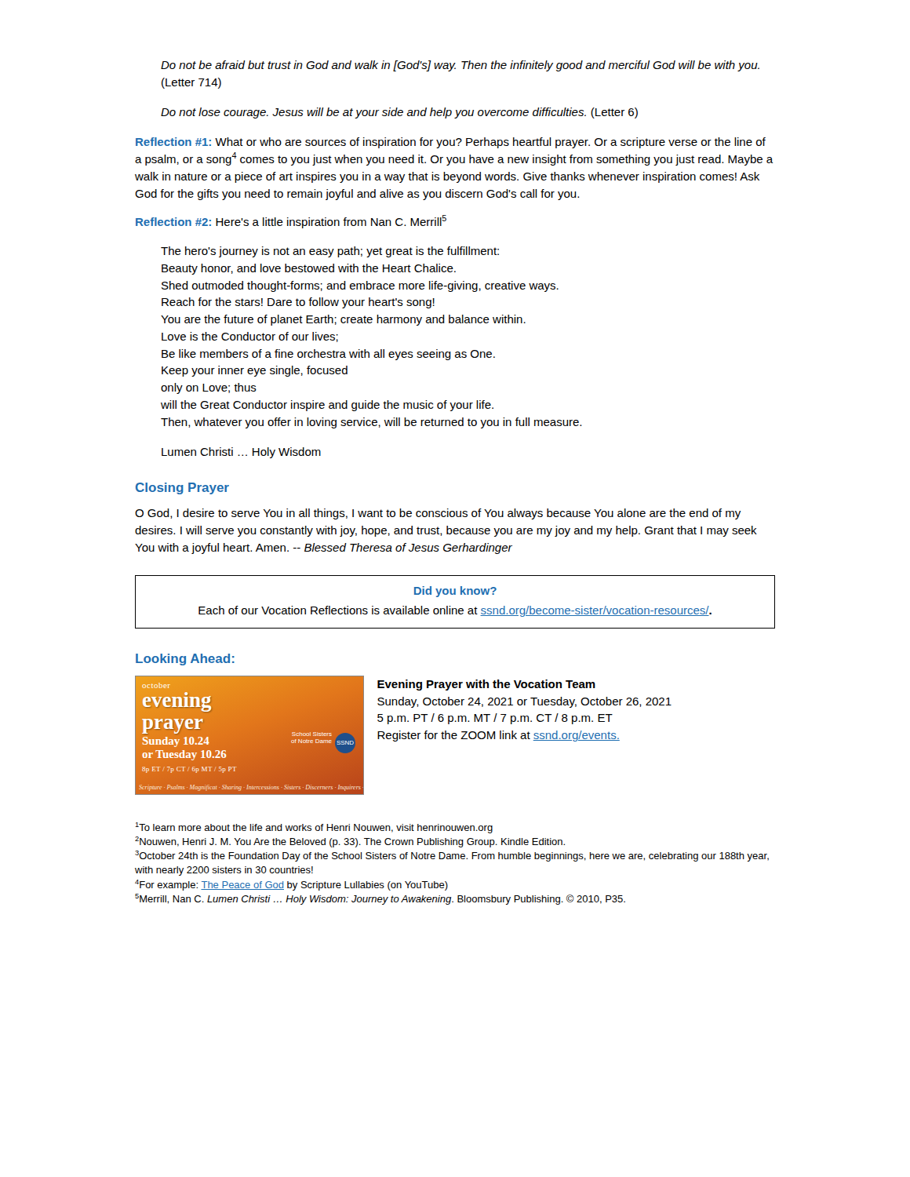Do not be afraid but trust in God and walk in [God's] way. Then the infinitely good and merciful God will be with you. (Letter 714)
Do not lose courage. Jesus will be at your side and help you overcome difficulties. (Letter 6)
Reflection #1: What or who are sources of inspiration for you? Perhaps heartful prayer. Or a scripture verse or the line of a psalm, or a song4 comes to you just when you need it. Or you have a new insight from something you just read. Maybe a walk in nature or a piece of art inspires you in a way that is beyond words. Give thanks whenever inspiration comes! Ask God for the gifts you need to remain joyful and alive as you discern God's call for you.
Reflection #2: Here's a little inspiration from Nan C. Merrill5
The hero's journey is not an easy path; yet great is the fulfillment:
Beauty honor, and love bestowed with the Heart Chalice.
Shed outmoded thought-forms; and embrace more life-giving, creative ways.
Reach for the stars! Dare to follow your heart's song!
You are the future of planet Earth; create harmony and balance within.
Love is the Conductor of our lives;
Be like members of a fine orchestra with all eyes seeing as One.
Keep your inner eye single, focused
only on Love; thus
will the Great Conductor inspire and guide the music of your life.
Then, whatever you offer in loving service, will be returned to you in full measure.
Lumen Christi … Holy Wisdom
Closing Prayer
O God, I desire to serve You in all things, I want to be conscious of You always because You alone are the end of my desires. I will serve you constantly with joy, hope, and trust, because you are my joy and my help. Grant that I may seek You with a joyful heart. Amen. -- Blessed Theresa of Jesus Gerhardinger
Did you know? Each of our Vocation Reflections is available online at ssnd.org/become-sister/vocation-resources/.
Looking Ahead:
| october evening prayer Sunday 10.24 or Tuesday 10.26 8p ET / 7p CT / 6p MT / 5p PT School Sisters of Notre Dame SSND Scripture · Psalms · Magnificat · Sharing · Intercessions · Sisters · Discerners · Inquirers · Friends · Scripture · Psalms · Magnificat · Sharing · Intercessions · Sisters · Discerners · Inquirers · Friends | Evening Prayer with the Vocation Team Sunday, October 24, 2021 or Tuesday, October 26, 2021 5 p.m. PT / 6 p.m. MT / 7 p.m. CT / 8 p.m. ET Register for the ZOOM link at ssnd.org/events. |
1To learn more about the life and works of Henri Nouwen, visit henrinouwen.org
2Nouwen, Henri J. M. You Are the Beloved (p. 33). The Crown Publishing Group. Kindle Edition.
3October 24th is the Foundation Day of the School Sisters of Notre Dame. From humble beginnings, here we are, celebrating our 188th year, with nearly 2200 sisters in 30 countries!
4For example: The Peace of God by Scripture Lullabies (on YouTube)
5Merrill, Nan C. Lumen Christi … Holy Wisdom: Journey to Awakening. Bloomsbury Publishing. © 2010, P35.